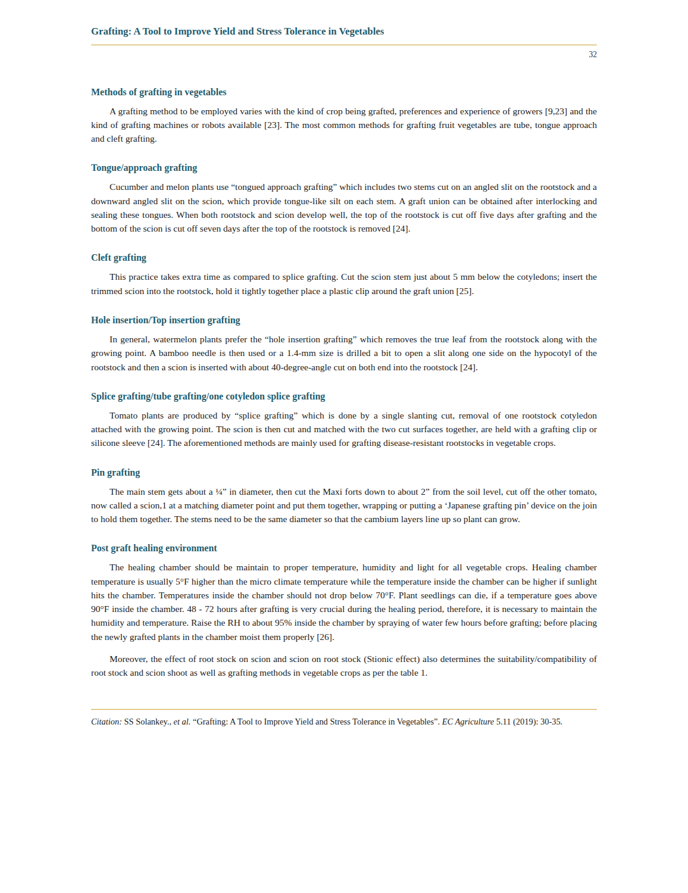Grafting: A Tool to Improve Yield and Stress Tolerance in Vegetables
32
Methods of grafting in vegetables
A grafting method to be employed varies with the kind of crop being grafted, preferences and experience of growers [9,23] and the kind of grafting machines or robots available [23]. The most common methods for grafting fruit vegetables are tube, tongue approach and cleft grafting.
Tongue/approach grafting
Cucumber and melon plants use “tongued approach grafting” which includes two stems cut on an angled slit on the rootstock and a downward angled slit on the scion, which provide tongue-like silt on each stem. A graft union can be obtained after interlocking and sealing these tongues. When both rootstock and scion develop well, the top of the rootstock is cut off five days after grafting and the bottom of the scion is cut off seven days after the top of the rootstock is removed [24].
Cleft grafting
This practice takes extra time as compared to splice grafting. Cut the scion stem just about 5 mm below the cotyledons; insert the trimmed scion into the rootstock, hold it tightly together place a plastic clip around the graft union [25].
Hole insertion/Top insertion grafting
In general, watermelon plants prefer the “hole insertion grafting” which removes the true leaf from the rootstock along with the growing point. A bamboo needle is then used or a 1.4-mm size is drilled a bit to open a slit along one side on the hypocotyl of the rootstock and then a scion is inserted with about 40-degree-angle cut on both end into the rootstock [24].
Splice grafting/tube grafting/one cotyledon splice grafting
Tomato plants are produced by “splice grafting” which is done by a single slanting cut, removal of one rootstock cotyledon attached with the growing point. The scion is then cut and matched with the two cut surfaces together, are held with a grafting clip or silicone sleeve [24]. The aforementioned methods are mainly used for grafting disease-resistant rootstocks in vegetable crops.
Pin grafting
The main stem gets about a ¼” in diameter, then cut the Maxi forts down to about 2” from the soil level, cut off the other tomato, now called a scion,1 at a matching diameter point and put them together, wrapping or putting a ‘Japanese grafting pin’ device on the join to hold them together. The stems need to be the same diameter so that the cambium layers line up so plant can grow.
Post graft healing environment
The healing chamber should be maintain to proper temperature, humidity and light for all vegetable crops. Healing chamber temperature is usually 5°F higher than the micro climate temperature while the temperature inside the chamber can be higher if sunlight hits the chamber. Temperatures inside the chamber should not drop below 70°F. Plant seedlings can die, if a temperature goes above 90°F inside the chamber. 48 - 72 hours after grafting is very crucial during the healing period, therefore, it is necessary to maintain the humidity and temperature. Raise the RH to about 95% inside the chamber by spraying of water few hours before grafting; before placing the newly grafted plants in the chamber moist them properly [26].
Moreover, the effect of root stock on scion and scion on root stock (Stionic effect) also determines the suitability/compatibility of root stock and scion shoot as well as grafting methods in vegetable crops as per the table 1.
Citation: SS Solankey., et al. “Grafting: A Tool to Improve Yield and Stress Tolerance in Vegetables”. EC Agriculture 5.11 (2019): 30-35.